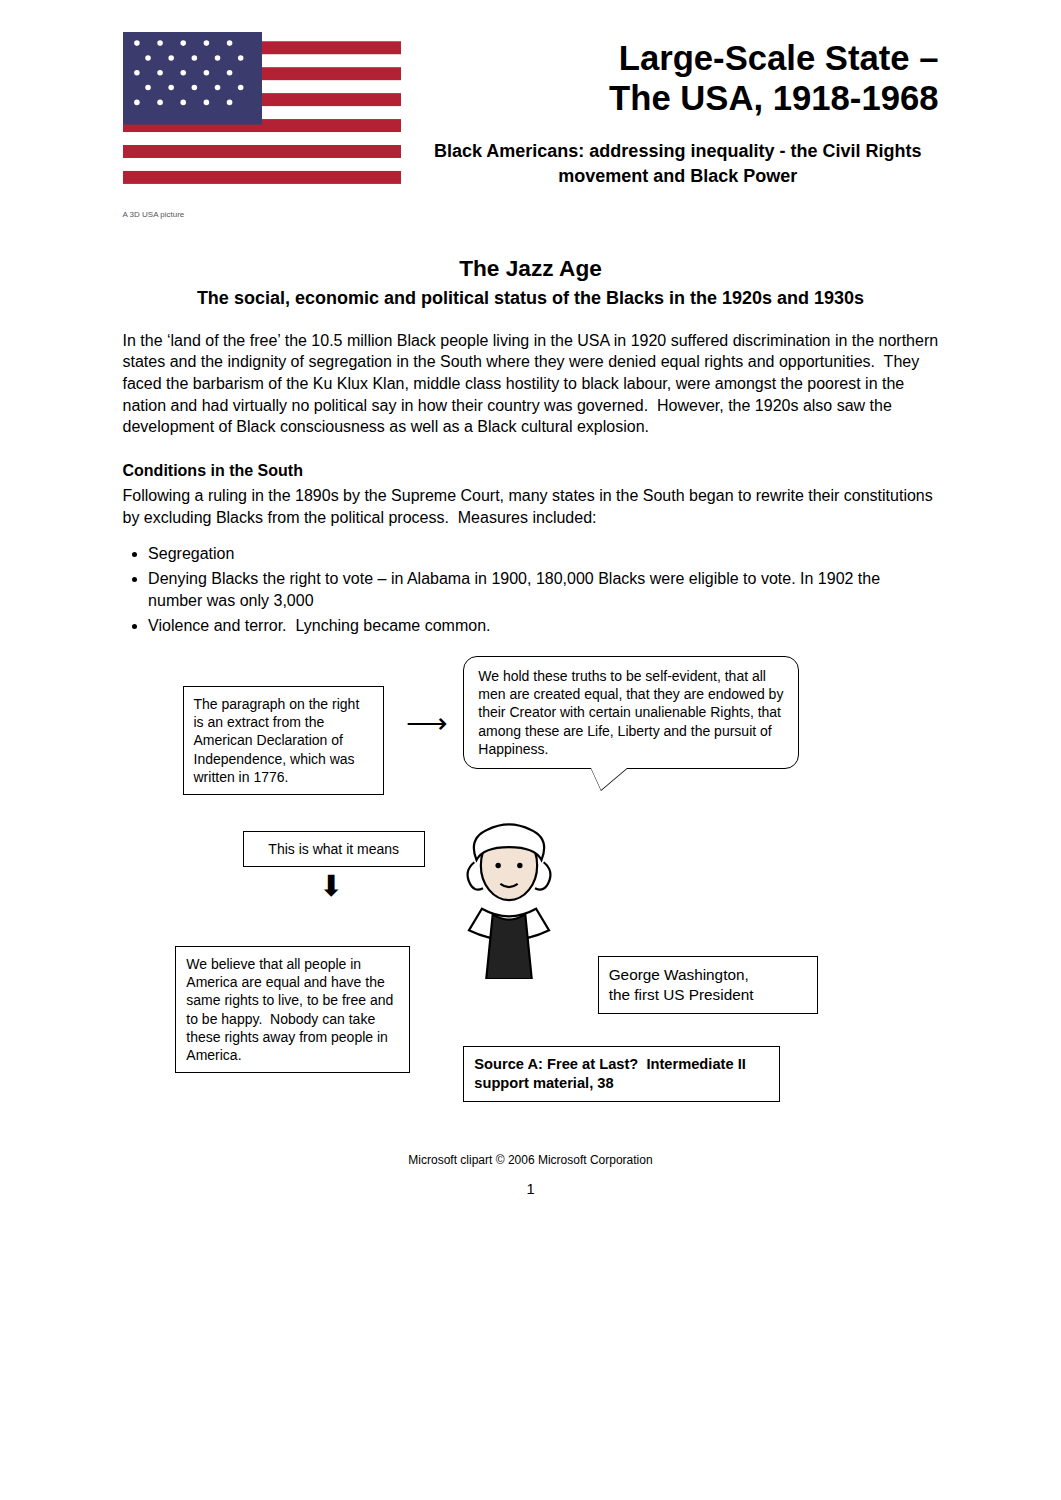A 3D USA picture
Large-Scale State –
The USA, 1918-1968
Black Americans: addressing inequality - the Civil Rights movement and Black Power
The Jazz Age
The social, economic and political status of the Blacks in the 1920s and 1930s
In the ‘land of the free’ the 10.5 million Black people living in the USA in 1920 suffered discrimination in the northern states and the indignity of segregation in the South where they were denied equal rights and opportunities. They faced the barbarism of the Ku Klux Klan, middle class hostility to black labour, were amongst the poorest in the nation and had virtually no political say in how their country was governed. However, the 1920s also saw the development of Black consciousness as well as a Black cultural explosion.
Conditions in the South
Following a ruling in the 1890s by the Supreme Court, many states in the South began to rewrite their constitutions by excluding Blacks from the political process. Measures included:
Segregation
Denying Blacks the right to vote – in Alabama in 1900, 180,000 Blacks were eligible to vote. In 1902 the number was only 3,000
Violence and terror. Lynching became common.
The paragraph on the right is an extract from the American Declaration of Independence, which was written in 1776.
⟶
We hold these truths to be self-evident, that all men are created equal, that they are endowed by their Creator with certain unalienable Rights, that among these are Life, Liberty and the pursuit of Happiness.
This is what it means
⬇
We believe that all people in America are equal and have the same rights to live, to be free and to be happy. Nobody can take these rights away from people in America.
George Washington,
the first US President
Source A: Free at Last? Intermediate II support material, 38
Microsoft clipart © 2006 Microsoft Corporation
1